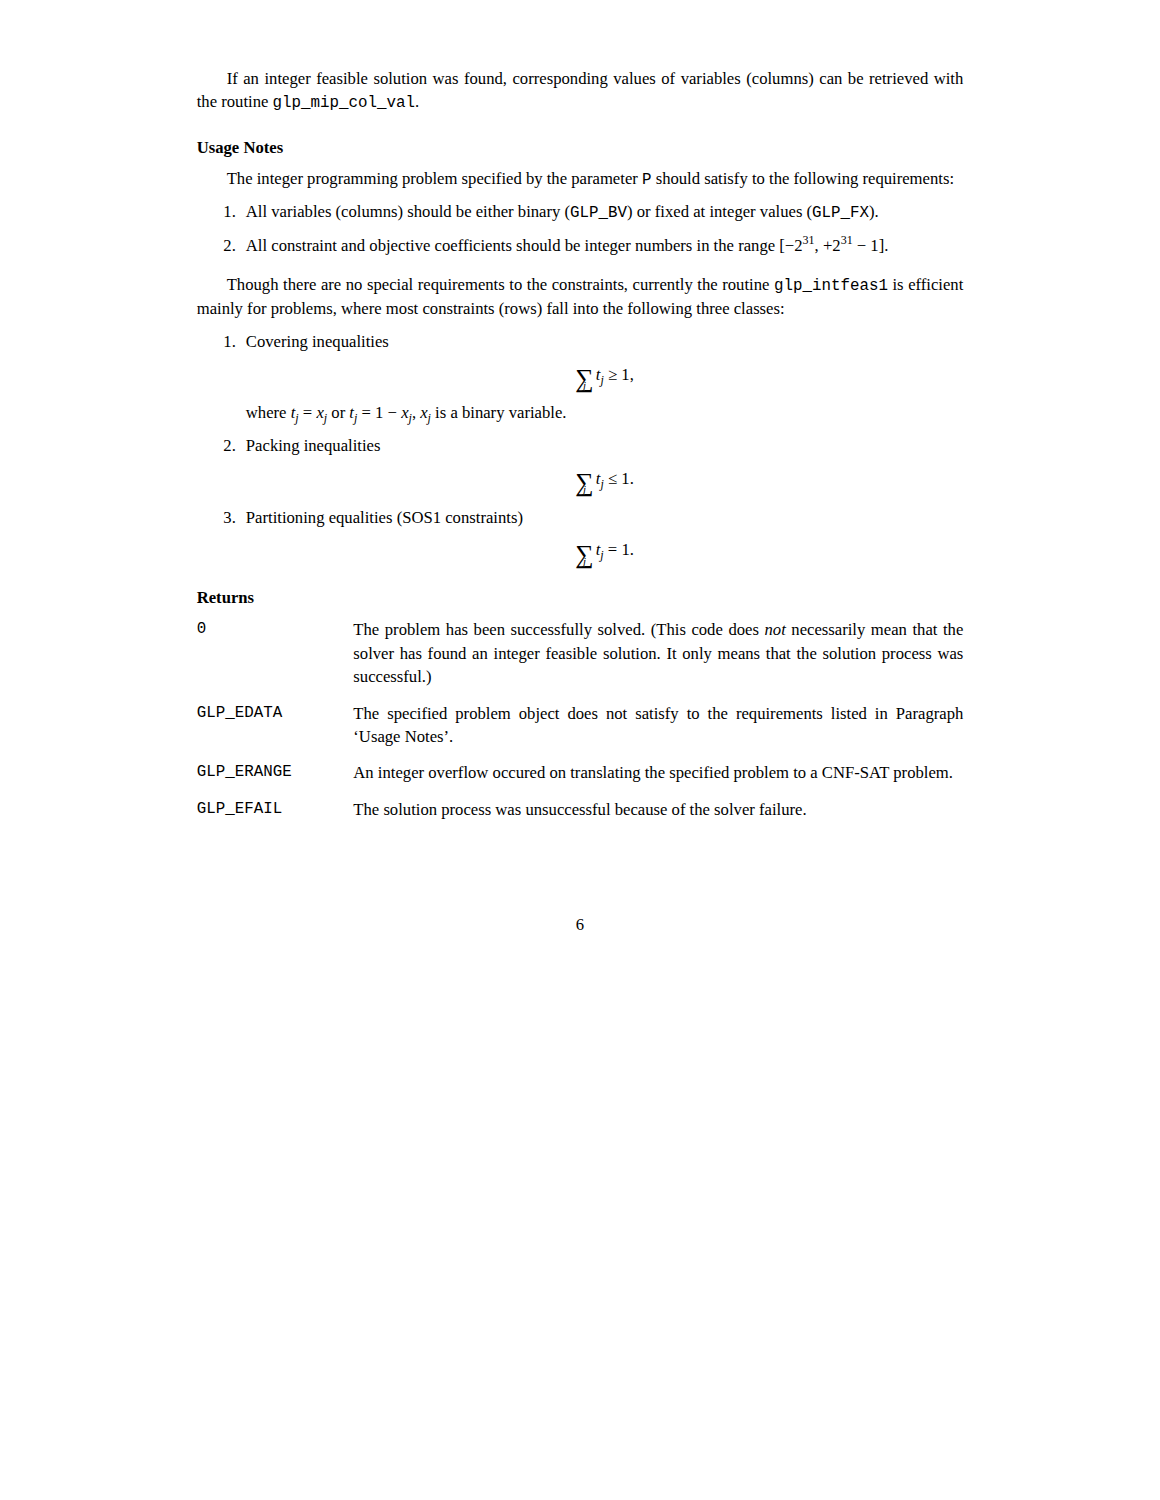If an integer feasible solution was found, corresponding values of variables (columns) can be retrieved with the routine glp_mip_col_val.
Usage Notes
The integer programming problem specified by the parameter P should satisfy to the following requirements:
All variables (columns) should be either binary (GLP_BV) or fixed at integer values (GLP_FX).
All constraint and objective coefficients should be integer numbers in the range [−231, +231 − 1].
Though there are no special requirements to the constraints, currently the routine glp_intfeas1 is efficient mainly for problems, where most constraints (rows) fall into the following three classes:
Covering inequalities
∑j tj ≥ 1,
where tj = xj or tj = 1 − xj, xj is a binary variable.
Packing inequalities
∑j tj ≤ 1.
Partitioning equalities (SOS1 constraints)
∑j tj = 1.
Returns
0
The problem has been successfully solved. (This code does not necessarily mean that the solver has found an integer feasible solution. It only means that the solution process was successful.)
GLP_EDATA
The specified problem object does not satisfy to the requirements listed in Paragraph ‘Usage Notes’.
GLP_ERANGE
An integer overflow occured on translating the specified problem to a CNF-SAT problem.
GLP_EFAIL
The solution process was unsuccessful because of the solver failure.
6